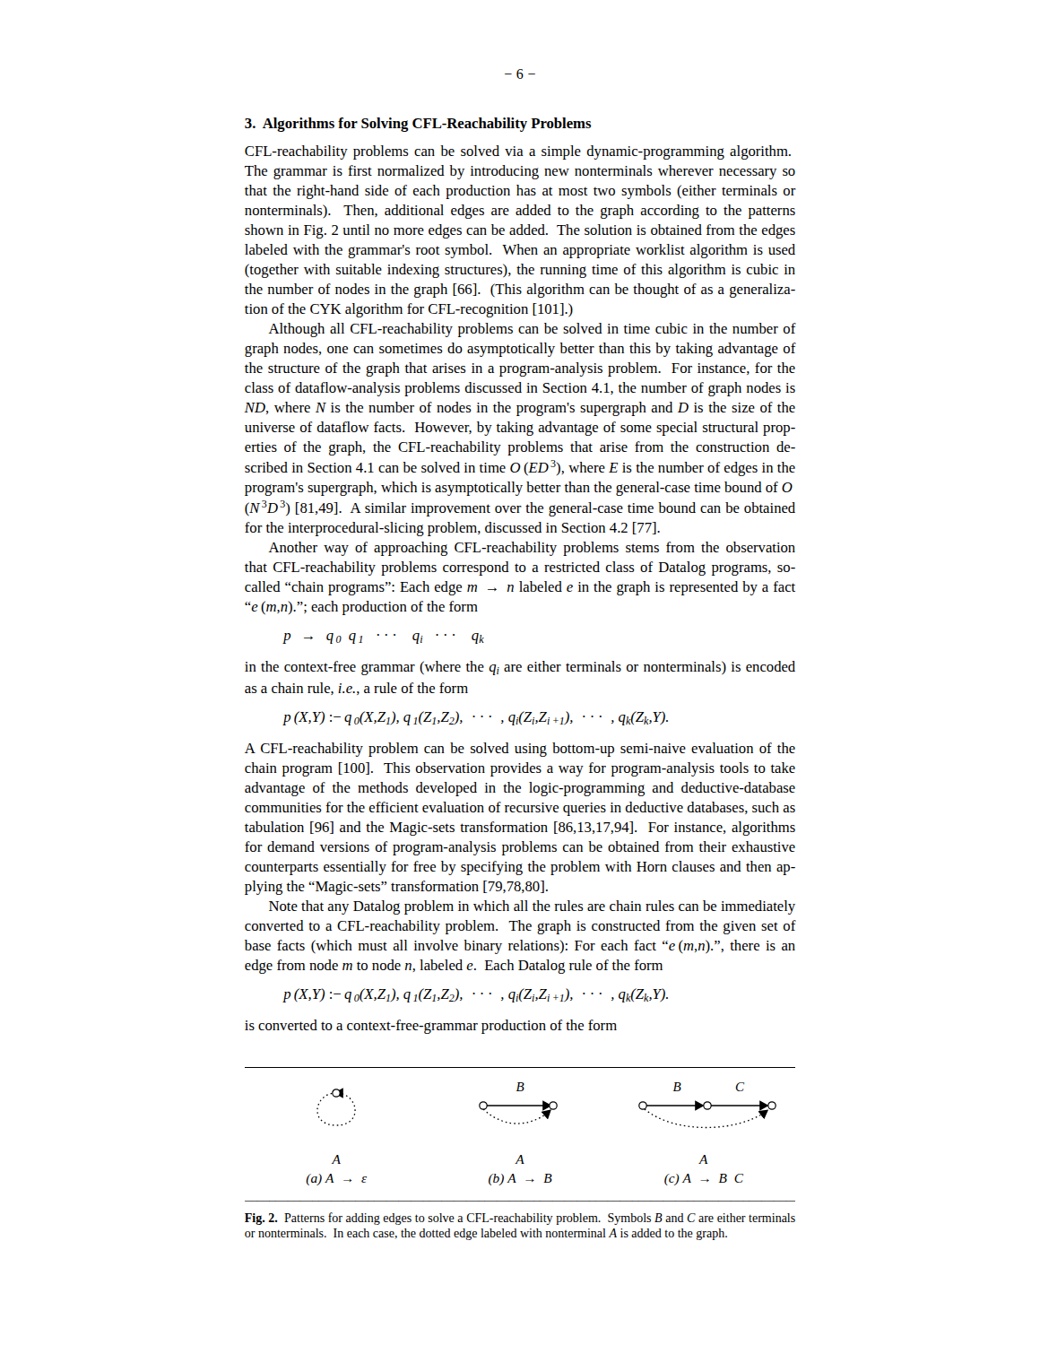− 6 −
3. Algorithms for Solving CFL-Reachability Problems
CFL-reachability problems can be solved via a simple dynamic-programming algorithm. The grammar is first normalized by introducing new nonterminals wherever necessary so that the right-hand side of each production has at most two symbols (either terminals or nonterminals). Then, additional edges are added to the graph according to the patterns shown in Fig. 2 until no more edges can be added. The solution is obtained from the edges labeled with the grammar's root symbol. When an appropriate worklist algorithm is used (together with suitable indexing structures), the running time of this algorithm is cubic in the number of nodes in the graph [66]. (This algorithm can be thought of as a generalization of the CYK algorithm for CFL-recognition [101].)
Although all CFL-reachability problems can be solved in time cubic in the number of graph nodes, one can sometimes do asymptotically better than this by taking advantage of the structure of the graph that arises in a program-analysis problem. For instance, for the class of dataflow-analysis problems discussed in Section 4.1, the number of graph nodes is ND, where N is the number of nodes in the program's supergraph and D is the size of the universe of dataflow facts. However, by taking advantage of some special structural properties of the graph, the CFL-reachability problems that arise from the construction described in Section 4.1 can be solved in time O (ED 3), where E is the number of edges in the program's supergraph, which is asymptotically better than the general-case time bound of O (N 3D 3) [81,49]. A similar improvement over the general-case time bound can be obtained for the interprocedural-slicing problem, discussed in Section 4.2 [77].
Another way of approaching CFL-reachability problems stems from the observation that CFL-reachability problems correspond to a restricted class of Datalog programs, so-called “chain programs”: Each edge m → n labeled e in the graph is represented by a fact “e (m,n).”; each production of the form
p → q 0 q 1 ··· qi ··· qk
in the context-free grammar (where the qi are either terminals or nonterminals) is encoded as a chain rule, i.e., a rule of the form
p (X,Y) :− q 0(X,Z1), q 1(Z1,Z2), ···, qi(Zi,Zi +1), ···, qk(Zk,Y).
A CFL-reachability problem can be solved using bottom-up semi-naive evaluation of the chain program [100]. This observation provides a way for program-analysis tools to take advantage of the methods developed in the logic-programming and deductive-database communities for the efficient evaluation of recursive queries in deductive databases, such as tabulation [96] and the Magic-sets transformation [86,13,17,94]. For instance, algorithms for demand versions of program-analysis problems can be obtained from their exhaustive counterparts essentially for free by specifying the problem with Horn clauses and then applying the “Magic-sets” transformation [79,78,80].
Note that any Datalog problem in which all the rules are chain rules can be immediately converted to a CFL-reachability problem. The graph is constructed from the given set of base facts (which must all involve binary relations): For each fact “e (m,n).”, there is an edge from node m to node n, labeled e. Each Datalog rule of the form
p (X,Y) :− q 0(X,Z1), q 1(Z1,Z2), ···, qi(Zi,Zi +1), ···, qk(Zk,Y).
is converted to a context-free-grammar production of the form
A
(a) A → ε
B
A
(b) A → B
B C
A
(c) A → B C
_______________________________________________________________________________________________
Fig. 2. Patterns for adding edges to solve a CFL-reachability problem. Symbols B and C are either terminals or nonterminals. In each case, the dotted edge labeled with nonterminal A is added to the graph.